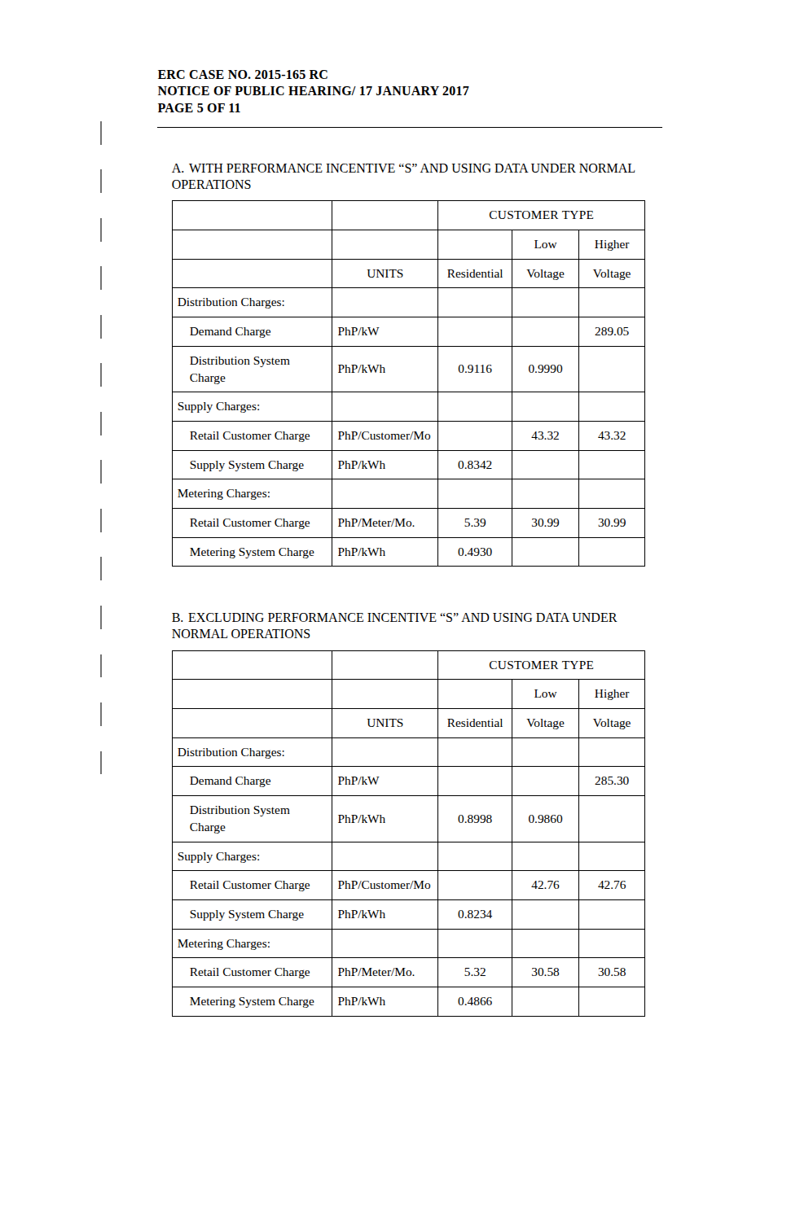ERC CASE NO. 2015-165 RC NOTICE OF PUBLIC HEARING/ 17 JANUARY 2017 PAGE 5 OF 11
A. WITH PERFORMANCE INCENTIVE “S” AND USING DATA UNDER NORMAL OPERATIONS
| | | CUSTOMER TYPE |
| | | | Low | Higher |
| | UNITS | Residential | Voltage | Voltage |
| Distribution Charges: | | | | |
| Demand Charge | PhP/kW | | | 289.05 |
| Distribution System Charge | PhP/kWh | 0.9116 | 0.9990 | |
| Supply Charges: | | | | |
| Retail Customer Charge | PhP/Customer/Mo | | 43.32 | 43.32 |
| Supply System Charge | PhP/kWh | 0.8342 | | |
| Metering Charges: | | | | |
| Retail Customer Charge | PhP/Meter/Mo. | 5.39 | 30.99 | 30.99 |
| Metering System Charge | PhP/kWh | 0.4930 | | |
B. EXCLUDING PERFORMANCE INCENTIVE “S” AND USING DATA UNDER NORMAL OPERATIONS
| | | CUSTOMER TYPE |
| | | | Low | Higher |
| | UNITS | Residential | Voltage | Voltage |
| Distribution Charges: | | | | |
| Demand Charge | PhP/kW | | | 285.30 |
| Distribution System Charge | PhP/kWh | 0.8998 | 0.9860 | |
| Supply Charges: | | | | |
| Retail Customer Charge | PhP/Customer/Mo | | 42.76 | 42.76 |
| Supply System Charge | PhP/kWh | 0.8234 | | |
| Metering Charges: | | | | |
| Retail Customer Charge | PhP/Meter/Mo. | 5.32 | 30.58 | 30.58 |
| Metering System Charge | PhP/kWh | 0.4866 | | |